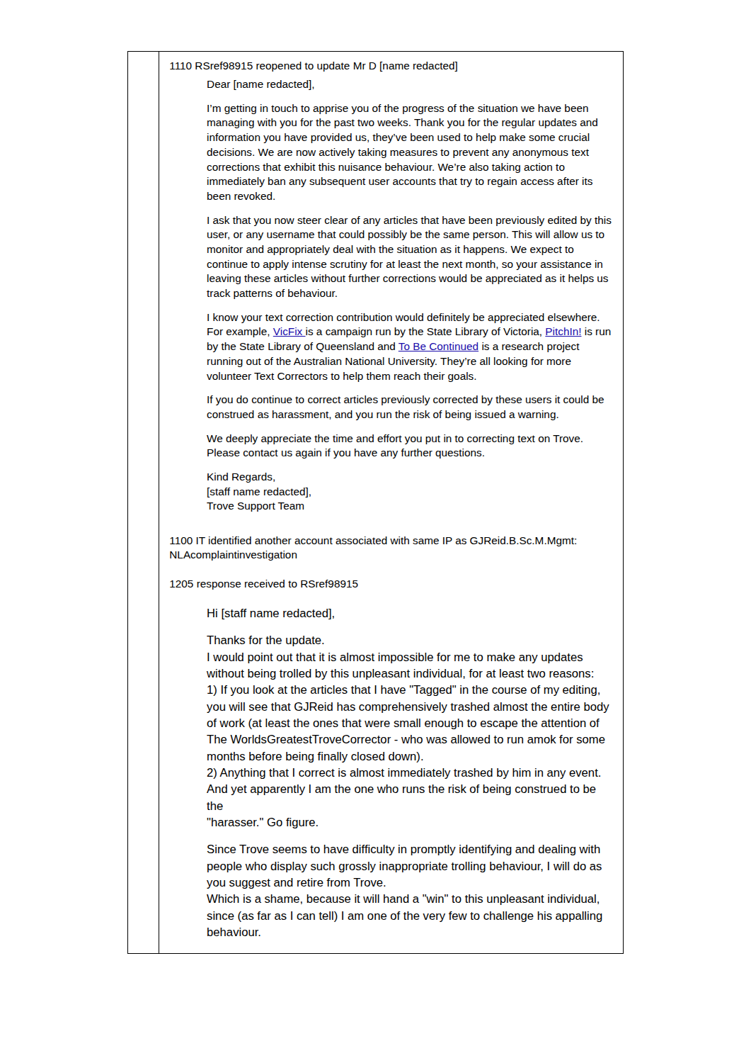| | 1110 RSref98915 reopened to update Mr D [name redacted] Dear [name redacted], I’m getting in touch to apprise you of the progress of the situation we have been managing with you for the past two weeks. Thank you for the regular updates and information you have provided us, they’ve been used to help make some crucial decisions. We are now actively taking measures to prevent any anonymous text corrections that exhibit this nuisance behaviour. We’re also taking action to immediately ban any subsequent user accounts that try to regain access after its been revoked. I ask that you now steer clear of any articles that have been previously edited by this user, or any username that could possibly be the same person. This will allow us to monitor and appropriately deal with the situation as it happens. We expect to continue to apply intense scrutiny for at least the next month, so your assistance in leaving these articles without further corrections would be appreciated as it helps us track patterns of behaviour. I know your text correction contribution would definitely be appreciated elsewhere. For example, VicFix is a campaign run by the State Library of Victoria, PitchIn! is run by the State Library of Queensland and To Be Continued is a research project running out of the Australian National University. They’re all looking for more volunteer Text Correctors to help them reach their goals. If you do continue to correct articles previously corrected by these users it could be construed as harassment, and you run the risk of being issued a warning. We deeply appreciate the time and effort you put in to correcting text on Trove. Please contact us again if you have any further questions. Kind Regards, [staff name redacted], Trove Support Team 1100 IT identified another account associated with same IP as GJReid.B.Sc.M.Mgmt: NLAcomplaintinvestigation 1205 response received to RSref98915 Hi [staff name redacted], Thanks for the update. I would point out that it is almost impossible for me to make any updates without being trolled by this unpleasant individual, for at least two reasons: 1) If you look at the articles that I have "Tagged" in the course of my editing, you will see that GJReid has comprehensively trashed almost the entire body of work (at least the ones that were small enough to escape the attention of The WorldsGreatestTroveCorrector - who was allowed to run amok for some months before being finally closed down). 2) Anything that I correct is almost immediately trashed by him in any event. And yet apparently I am the one who runs the risk of being construed to be the "harasser." Go figure. Since Trove seems to have difficulty in promptly identifying and dealing with people who display such grossly inappropriate trolling behaviour, I will do as you suggest and retire from Trove. Which is a shame, because it will hand a "win" to this unpleasant individual, since (as far as I can tell) I am one of the very few to challenge his appalling behaviour. |